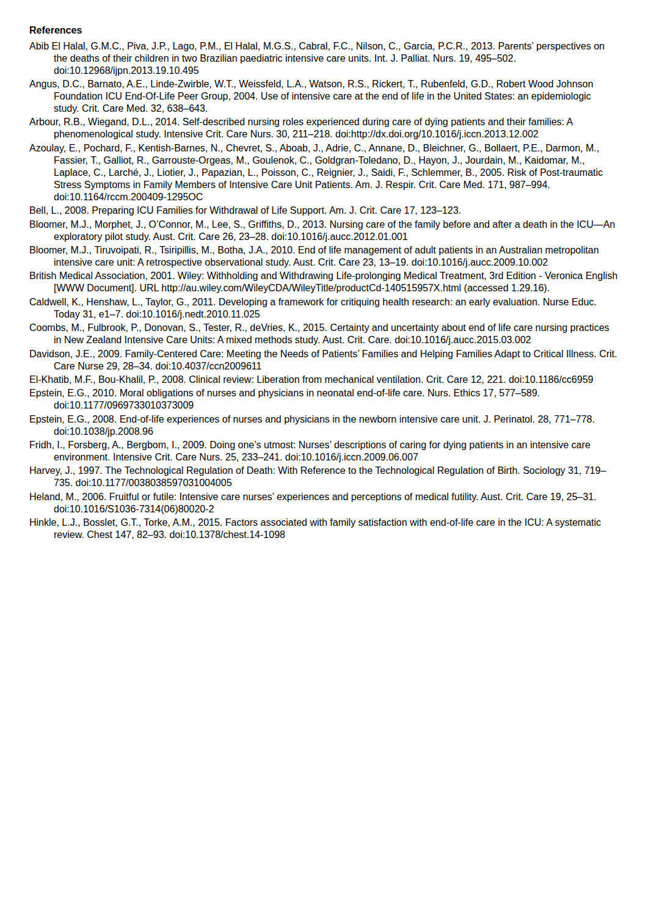References
Abib El Halal, G.M.C., Piva, J.P., Lago, P.M., El Halal, M.G.S., Cabral, F.C., Nilson, C., Garcia, P.C.R., 2013. Parents’ perspectives on the deaths of their children in two Brazilian paediatric intensive care units. Int. J. Palliat. Nurs. 19, 495–502. doi:10.12968/ijpn.2013.19.10.495
Angus, D.C., Barnato, A.E., Linde-Zwirble, W.T., Weissfeld, L.A., Watson, R.S., Rickert, T., Rubenfeld, G.D., Robert Wood Johnson Foundation ICU End-Of-Life Peer Group, 2004. Use of intensive care at the end of life in the United States: an epidemiologic study. Crit. Care Med. 32, 638–643.
Arbour, R.B., Wiegand, D.L., 2014. Self-described nursing roles experienced during care of dying patients and their families: A phenomenological study. Intensive Crit. Care Nurs. 30, 211–218. doi:http://dx.doi.org/10.1016/j.iccn.2013.12.002
Azoulay, E., Pochard, F., Kentish-Barnes, N., Chevret, S., Aboab, J., Adrie, C., Annane, D., Bleichner, G., Bollaert, P.E., Darmon, M., Fassier, T., Galliot, R., Garrouste-Orgeas, M., Goulenok, C., Goldgran-Toledano, D., Hayon, J., Jourdain, M., Kaidomar, M., Laplace, C., Larché, J., Liotier, J., Papazian, L., Poisson, C., Reignier, J., Saidi, F., Schlemmer, B., 2005. Risk of Post-traumatic Stress Symptoms in Family Members of Intensive Care Unit Patients. Am. J. Respir. Crit. Care Med. 171, 987–994. doi:10.1164/rccm.200409-1295OC
Bell, L., 2008. Preparing ICU Families for Withdrawal of Life Support. Am. J. Crit. Care 17, 123–123.
Bloomer, M.J., Morphet, J., O’Connor, M., Lee, S., Griffiths, D., 2013. Nursing care of the family before and after a death in the ICU—An exploratory pilot study. Aust. Crit. Care 26, 23–28. doi:10.1016/j.aucc.2012.01.001
Bloomer, M.J., Tiruvoipati, R., Tsiripillis, M., Botha, J.A., 2010. End of life management of adult patients in an Australian metropolitan intensive care unit: A retrospective observational study. Aust. Crit. Care 23, 13–19. doi:10.1016/j.aucc.2009.10.002
British Medical Association, 2001. Wiley: Withholding and Withdrawing Life-prolonging Medical Treatment, 3rd Edition - Veronica English [WWW Document]. URL http://au.wiley.com/WileyCDA/WileyTitle/productCd-140515957X.html (accessed 1.29.16).
Caldwell, K., Henshaw, L., Taylor, G., 2011. Developing a framework for critiquing health research: an early evaluation. Nurse Educ. Today 31, e1–7. doi:10.1016/j.nedt.2010.11.025
Coombs, M., Fulbrook, P., Donovan, S., Tester, R., deVries, K., 2015. Certainty and uncertainty about end of life care nursing practices in New Zealand Intensive Care Units: A mixed methods study. Aust. Crit. Care. doi:10.1016/j.aucc.2015.03.002
Davidson, J.E., 2009. Family-Centered Care: Meeting the Needs of Patients’ Families and Helping Families Adapt to Critical Illness. Crit. Care Nurse 29, 28–34. doi:10.4037/ccn2009611
El-Khatib, M.F., Bou-Khalil, P., 2008. Clinical review: Liberation from mechanical ventilation. Crit. Care 12, 221. doi:10.1186/cc6959
Epstein, E.G., 2010. Moral obligations of nurses and physicians in neonatal end-of-life care. Nurs. Ethics 17, 577–589. doi:10.1177/0969733010373009
Epstein, E.G., 2008. End-of-life experiences of nurses and physicians in the newborn intensive care unit. J. Perinatol. 28, 771–778. doi:10.1038/jp.2008.96
Fridh, I., Forsberg, A., Bergbom, I., 2009. Doing one’s utmost: Nurses’ descriptions of caring for dying patients in an intensive care environment. Intensive Crit. Care Nurs. 25, 233–241. doi:10.1016/j.iccn.2009.06.007
Harvey, J., 1997. The Technological Regulation of Death: With Reference to the Technological Regulation of Birth. Sociology 31, 719–735. doi:10.1177/0038038597031004005
Heland, M., 2006. Fruitful or futile: Intensive care nurses’ experiences and perceptions of medical futility. Aust. Crit. Care 19, 25–31. doi:10.1016/S1036-7314(06)80020-2
Hinkle, L.J., Bosslet, G.T., Torke, A.M., 2015. Factors associated with family satisfaction with end-of-life care in the ICU: A systematic review. Chest 147, 82–93. doi:10.1378/chest.14-1098